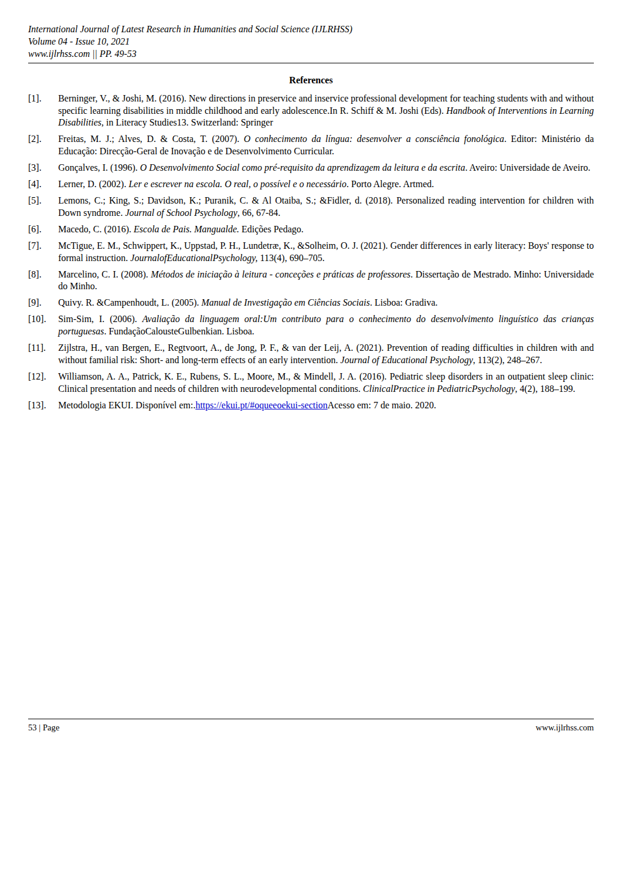International Journal of Latest Research in Humanities and Social Science (IJLRHSS)
Volume 04 - Issue 10, 2021
www.ijlrhss.com || PP. 49-53
References
[1]. Berninger, V., & Joshi, M. (2016). New directions in preservice and inservice professional development for teaching students with and without specific learning disabilities in middle childhood and early adolescence.In R. Schiff & M. Joshi (Eds). Handbook of Interventions in Learning Disabilities, in Literacy Studies13. Switzerland: Springer
[2]. Freitas, M. J.; Alves, D. & Costa, T. (2007). O conhecimento da língua: desenvolver a consciência fonológica. Editor: Ministério da Educação: Direcção-Geral de Inovação e de Desenvolvimento Curricular.
[3]. Gonçalves, I. (1996). O Desenvolvimento Social como pré-requisito da aprendizagem da leitura e da escrita. Aveiro: Universidade de Aveiro.
[4]. Lerner, D. (2002). Ler e escrever na escola. O real, o possível e o necessário. Porto Alegre. Artmed.
[5]. Lemons, C.; King, S.; Davidson, K.; Puranik, C. & Al Otaiba, S.; &Fidler, d. (2018). Personalized reading intervention for children with Down syndrome. Journal of School Psychology, 66, 67-84.
[6]. Macedo, C. (2016). Escola de Pais. Mangualde. Edições Pedago.
[7]. McTigue, E. M., Schwippert, K., Uppstad, P. H., Lundetræ, K., &Solheim, O. J. (2021). Gender differences in early literacy: Boys' response to formal instruction. JournalofEducationalPsychology, 113(4), 690–705.
[8]. Marcelino, C. I. (2008). Métodos de iniciação à leitura - conceções e práticas de professores. Dissertação de Mestrado. Minho: Universidade do Minho.
[9]. Quivy. R. &Campenhoudt, L. (2005). Manual de Investigação em Ciências Sociais. Lisboa: Gradiva.
[10]. Sim-Sim, I. (2006). Avaliação da linguagem oral:Um contributo para o conhecimento do desenvolvimento linguístico das crianças portuguesas. FundaçãoCalousteGulbenkian. Lisboa.
[11]. Zijlstra, H., van Bergen, E., Regtvoort, A., de Jong, P. F., & van der Leij, A. (2021). Prevention of reading difficulties in children with and without familial risk: Short- and long-term effects of an early intervention. Journal of Educational Psychology, 113(2), 248–267.
[12]. Williamson, A. A., Patrick, K. E., Rubens, S. L., Moore, M., & Mindell, J. A. (2016). Pediatric sleep disorders in an outpatient sleep clinic: Clinical presentation and needs of children with neurodevelopmental conditions. ClinicalPractice in PediatricPsychology, 4(2), 188–199.
[13]. Metodologia EKUI. Disponível em:.https://ekui.pt/#oqueeoekui-section Acesso em: 7 de maio. 2020.
53 | Page www.ijlrhss.com